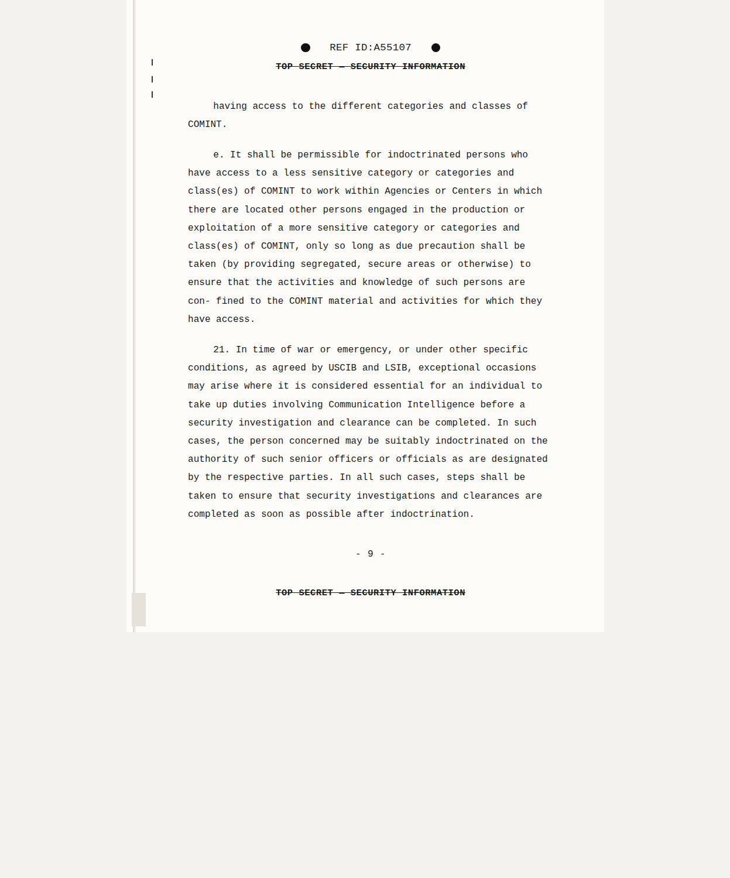REF ID:A55107
TOP SECRET — SECURITY INFORMATION
having access to the different categories and classes of COMINT.
e. It shall be permissible for indoctrinated persons who have access to a less sensitive category or categories and class(es) of COMINT to work within Agencies or Centers in which there are located other persons engaged in the production or exploitation of a more sensitive category or categories and class(es) of COMINT, only so long as due precaution shall be taken (by providing segregated, secure areas or otherwise) to ensure that the activities and knowledge of such persons are con- fined to the COMINT material and activities for which they have access.
21. In time of war or emergency, or under other specific conditions, as agreed by USCIB and LSIB, exceptional occasions may arise where it is considered essential for an individual to take up duties involving Communication Intelligence before a security investigation and clearance can be completed. In such cases, the person concerned may be suitably indoctrinated on the authority of such senior officers or officials as are designated by the respective parties. In all such cases, steps shall be taken to ensure that security investigations and clearances are completed as soon as possible after indoctrination.
- 9 -
TOP SECRET — SECURITY INFORMATION